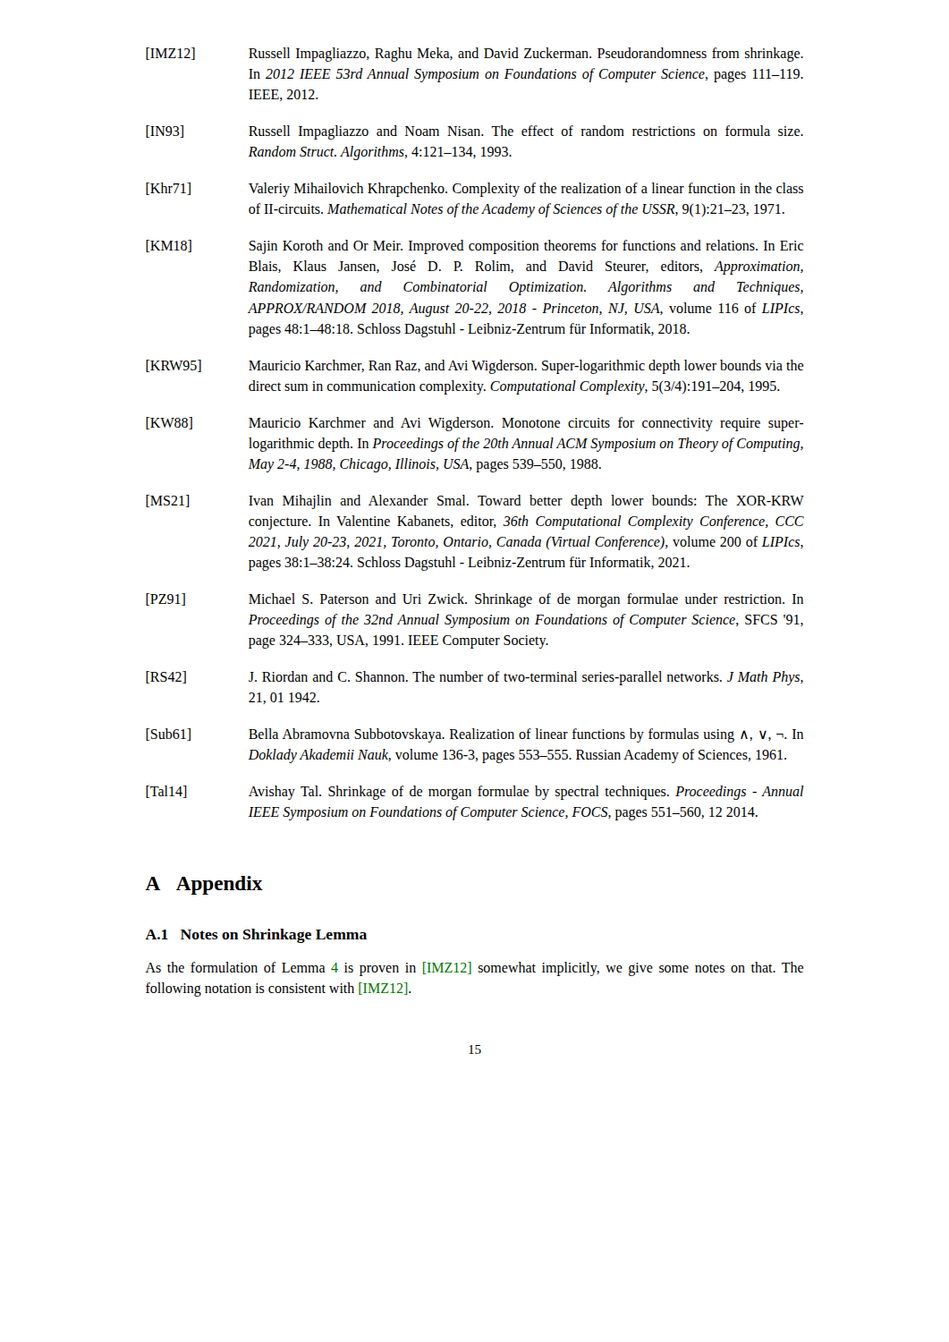[IMZ12] Russell Impagliazzo, Raghu Meka, and David Zuckerman. Pseudorandomness from shrinkage. In 2012 IEEE 53rd Annual Symposium on Foundations of Computer Science, pages 111–119. IEEE, 2012.
[IN93] Russell Impagliazzo and Noam Nisan. The effect of random restrictions on formula size. Random Struct. Algorithms, 4:121–134, 1993.
[Khr71] Valeriy Mihailovich Khrapchenko. Complexity of the realization of a linear function in the class of II-circuits. Mathematical Notes of the Academy of Sciences of the USSR, 9(1):21–23, 1971.
[KM18] Sajin Koroth and Or Meir. Improved composition theorems for functions and relations. In Eric Blais, Klaus Jansen, José D. P. Rolim, and David Steurer, editors, Approximation, Randomization, and Combinatorial Optimization. Algorithms and Techniques, APPROX/RANDOM 2018, August 20-22, 2018 - Princeton, NJ, USA, volume 116 of LIPIcs, pages 48:1–48:18. Schloss Dagstuhl - Leibniz-Zentrum für Informatik, 2018.
[KRW95] Mauricio Karchmer, Ran Raz, and Avi Wigderson. Super-logarithmic depth lower bounds via the direct sum in communication complexity. Computational Complexity, 5(3/4):191–204, 1995.
[KW88] Mauricio Karchmer and Avi Wigderson. Monotone circuits for connectivity require super-logarithmic depth. In Proceedings of the 20th Annual ACM Symposium on Theory of Computing, May 2-4, 1988, Chicago, Illinois, USA, pages 539–550, 1988.
[MS21] Ivan Mihajlin and Alexander Smal. Toward better depth lower bounds: The XOR-KRW conjecture. In Valentine Kabanets, editor, 36th Computational Complexity Conference, CCC 2021, July 20-23, 2021, Toronto, Ontario, Canada (Virtual Conference), volume 200 of LIPIcs, pages 38:1–38:24. Schloss Dagstuhl - Leibniz-Zentrum für Informatik, 2021.
[PZ91] Michael S. Paterson and Uri Zwick. Shrinkage of de morgan formulae under restriction. In Proceedings of the 32nd Annual Symposium on Foundations of Computer Science, SFCS '91, page 324–333, USA, 1991. IEEE Computer Society.
[RS42] J. Riordan and C. Shannon. The number of two-terminal series-parallel networks. J Math Phys, 21, 01 1942.
[Sub61] Bella Abramovna Subbotovskaya. Realization of linear functions by formulas using ∧, ∨, ¬. In Doklady Akademii Nauk, volume 136-3, pages 553–555. Russian Academy of Sciences, 1961.
[Tal14] Avishay Tal. Shrinkage of de morgan formulae by spectral techniques. Proceedings - Annual IEEE Symposium on Foundations of Computer Science, FOCS, pages 551–560, 12 2014.
A Appendix
A.1 Notes on Shrinkage Lemma
As the formulation of Lemma 4 is proven in [IMZ12] somewhat implicitly, we give some notes on that. The following notation is consistent with [IMZ12].
15